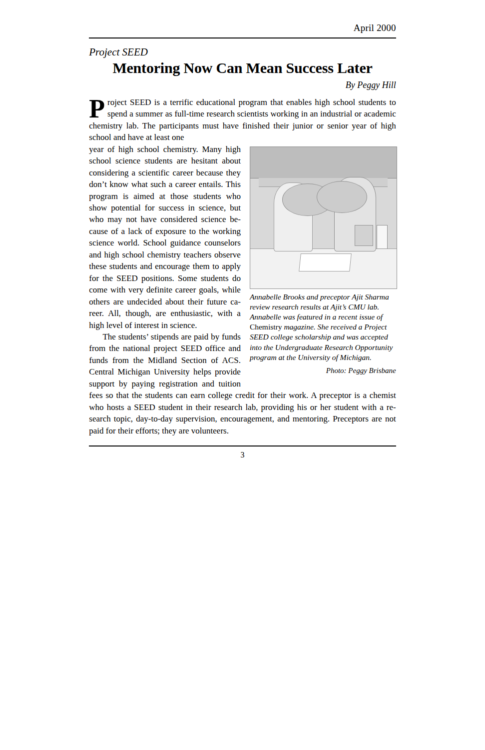April 2000
Project SEED
Mentoring Now Can Mean Success Later
By Peggy Hill
Project SEED is a terrific educational program that enables high school students to spend a summer as full-time research scientists working in an industrial or academic chemistry lab. The participants must have finished their junior or senior year of high school and have at least one
Annabelle Brooks and preceptor Ajit Sharma review research results at Ajit’s CMU lab. Annabelle was featured in a recent issue of Chemistry magazine. She received a Project SEED college scholarship and was accepted into the Undergraduate Research Opportunity program at the University of Michigan.
Photo: Peggy Brisbane
year of high school chemistry. Many high school science students are hesitant about considering a scientific career because they don’t know what such a career entails. This program is aimed at those students who show potential for success in science, but who may not have considered science because of a lack of exposure to the working science world. School guidance counselors and high school chemistry teachers observe these students and encourage them to apply for the SEED positions. Some students do come with very definite career goals, while others are undecided about their future career. All, though, are enthusiastic, with a high level of interest in science.
The students’ stipends are paid by funds from the national project SEED office and funds from the Midland Section of ACS. Central Michigan University helps provide support by paying registration and tuition fees so that the students can earn college credit for their work. A preceptor is a chemist who hosts a SEED student in their research lab, providing his or her student with a research topic, day-to-day supervision, encouragement, and mentoring. Preceptors are not paid for their efforts; they are volunteers.
3